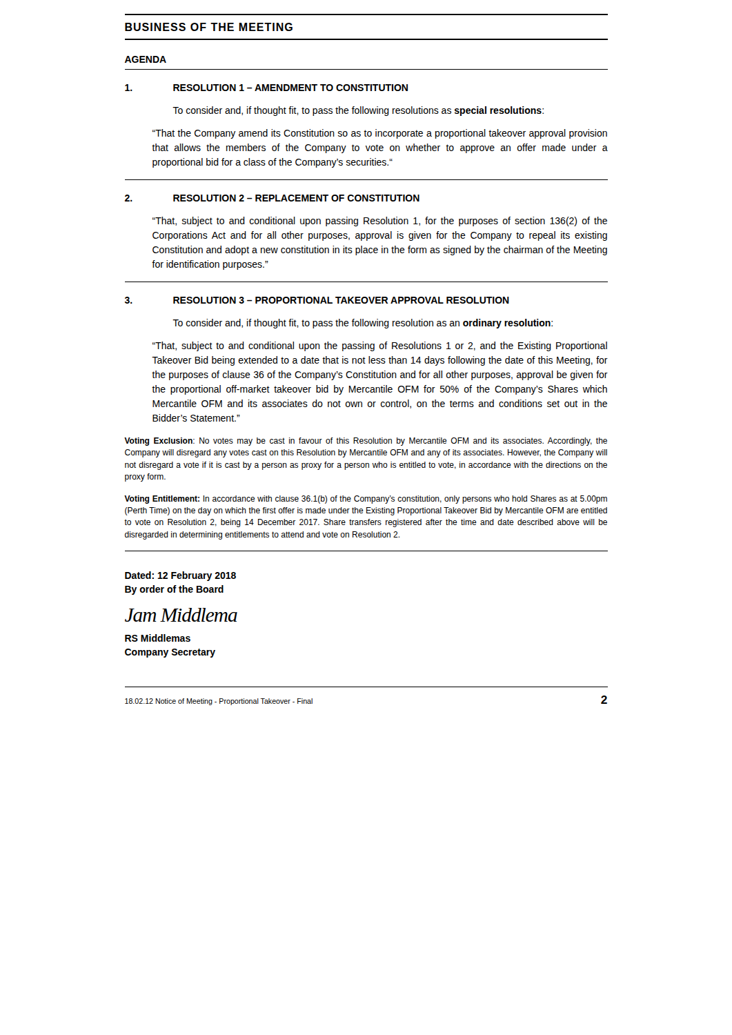BUSINESS OF THE MEETING
AGENDA
1. RESOLUTION 1 – AMENDMENT TO CONSTITUTION
To consider and, if thought fit, to pass the following resolutions as special resolutions:
“That the Company amend its Constitution so as to incorporate a proportional takeover approval provision that allows the members of the Company to vote on whether to approve an offer made under a proportional bid for a class of the Company’s securities.“
2. RESOLUTION 2 – REPLACEMENT OF CONSTITUTION
“That, subject to and conditional upon passing Resolution 1, for the purposes of section 136(2) of the Corporations Act and for all other purposes, approval is given for the Company to repeal its existing Constitution and adopt a new constitution in its place in the form as signed by the chairman of the Meeting for identification purposes.”
3. RESOLUTION 3 – PROPORTIONAL TAKEOVER APPROVAL RESOLUTION
To consider and, if thought fit, to pass the following resolution as an ordinary resolution:
“That, subject to and conditional upon the passing of Resolutions 1 or 2, and the Existing Proportional Takeover Bid being extended to a date that is not less than 14 days following the date of this Meeting, for the purposes of clause 36 of the Company’s Constitution and for all other purposes, approval be given for the proportional off-market takeover bid by Mercantile OFM for 50% of the Company’s Shares which Mercantile OFM and its associates do not own or control, on the terms and conditions set out in the Bidder’s Statement.”
Voting Exclusion: No votes may be cast in favour of this Resolution by Mercantile OFM and its associates. Accordingly, the Company will disregard any votes cast on this Resolution by Mercantile OFM and any of its associates. However, the Company will not disregard a vote if it is cast by a person as proxy for a person who is entitled to vote, in accordance with the directions on the proxy form.
Voting Entitlement: In accordance with clause 36.1(b) of the Company’s constitution, only persons who hold Shares as at 5.00pm (Perth Time) on the day on which the first offer is made under the Existing Proportional Takeover Bid by Mercantile OFM are entitled to vote on Resolution 2, being 14 December 2017. Share transfers registered after the time and date described above will be disregarded in determining entitlements to attend and vote on Resolution 2.
Dated: 12 February 2018
By order of the Board
Jam Middlema
RS Middlemas
Company Secretary
18.02.12 Notice of Meeting - Proportional Takeover - Final 2